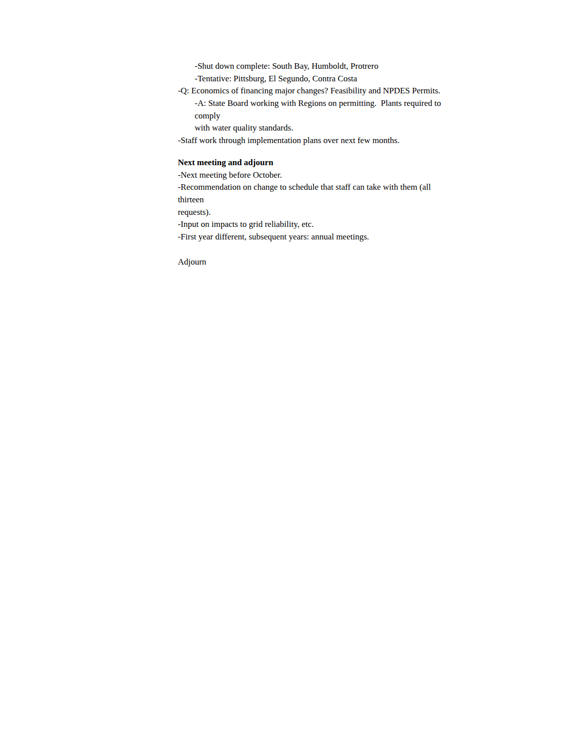-Shut down complete: South Bay, Humboldt, Protrero
-Tentative: Pittsburg, El Segundo, Contra Costa
-Q: Economics of financing major changes? Feasibility and NPDES Permits.
-A: State Board working with Regions on permitting. Plants required to comply
with water quality standards.
-Staff work through implementation plans over next few months.
Next meeting and adjourn
-Next meeting before October.
-Recommendation on change to schedule that staff can take with them (all thirteen
requests).
-Input on impacts to grid reliability, etc.
-First year different, subsequent years: annual meetings.
Adjourn